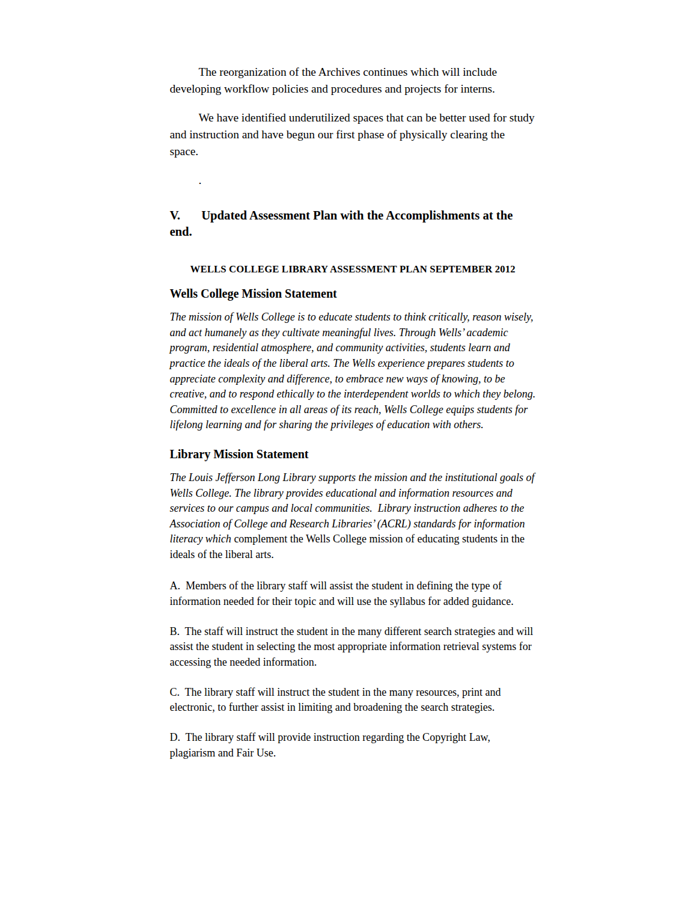The reorganization of the Archives continues which will include developing workflow policies and procedures and projects for interns.
We have identified underutilized spaces that can be better used for study and instruction and have begun our first phase of physically clearing the space.
.
V. Updated Assessment Plan with the Accomplishments at the end.
WELLS COLLEGE LIBRARY ASSESSMENT PLAN SEPTEMBER 2012
Wells College Mission Statement
The mission of Wells College is to educate students to think critically, reason wisely, and act humanely as they cultivate meaningful lives. Through Wells’ academic program, residential atmosphere, and community activities, students learn and practice the ideals of the liberal arts. The Wells experience prepares students to appreciate complexity and difference, to embrace new ways of knowing, to be creative, and to respond ethically to the interdependent worlds to which they belong. Committed to excellence in all areas of its reach, Wells College equips students for lifelong learning and for sharing the privileges of education with others.
Library Mission Statement
The Louis Jefferson Long Library supports the mission and the institutional goals of Wells College. The library provides educational and information resources and services to our campus and local communities. Library instruction adheres to the Association of College and Research Libraries’ (ACRL) standards for information literacy which complement the Wells College mission of educating students in the ideals of the liberal arts.
A. Members of the library staff will assist the student in defining the type of information needed for their topic and will use the syllabus for added guidance.
B. The staff will instruct the student in the many different search strategies and will assist the student in selecting the most appropriate information retrieval systems for accessing the needed information.
C. The library staff will instruct the student in the many resources, print and electronic, to further assist in limiting and broadening the search strategies.
D. The library staff will provide instruction regarding the Copyright Law, plagiarism and Fair Use.